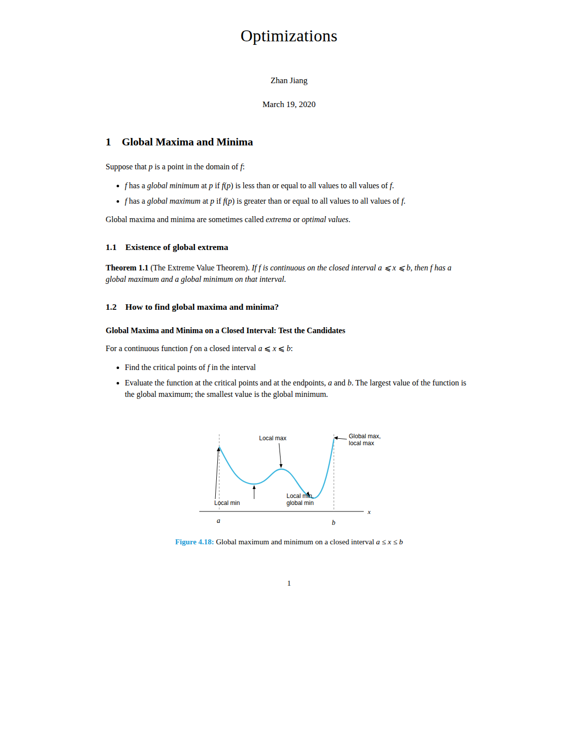Optimizations
Zhan Jiang
March 19, 2020
1 Global Maxima and Minima
Suppose that p is a point in the domain of f:
f has a global minimum at p if f(p) is less than or equal to all values to all values of f.
f has a global maximum at p if f(p) is greater than or equal to all values to all values of f.
Global maxima and minima are sometimes called extrema or optimal values.
1.1 Existence of global extrema
Theorem 1.1 (The Extreme Value Theorem). If f is continuous on the closed interval a ⩽ x ⩽ b, then f has a global maximum and a global minimum on that interval.
1.2 How to find global maxima and minima?
Global Maxima and Minima on a Closed Interval: Test the Candidates
For a continuous function f on a closed interval a ⩽ x ⩽ b:
Find the critical points of f in the interval
Evaluate the function at the critical points and at the endpoints, a and b. The largest value of the function is the global maximum; the smallest value is the global minimum.
x Local max Global max, local max Local min Local min, global min a b
Figure 4.18: Global maximum and minimum on a closed interval a ≤ x ≤ b
1